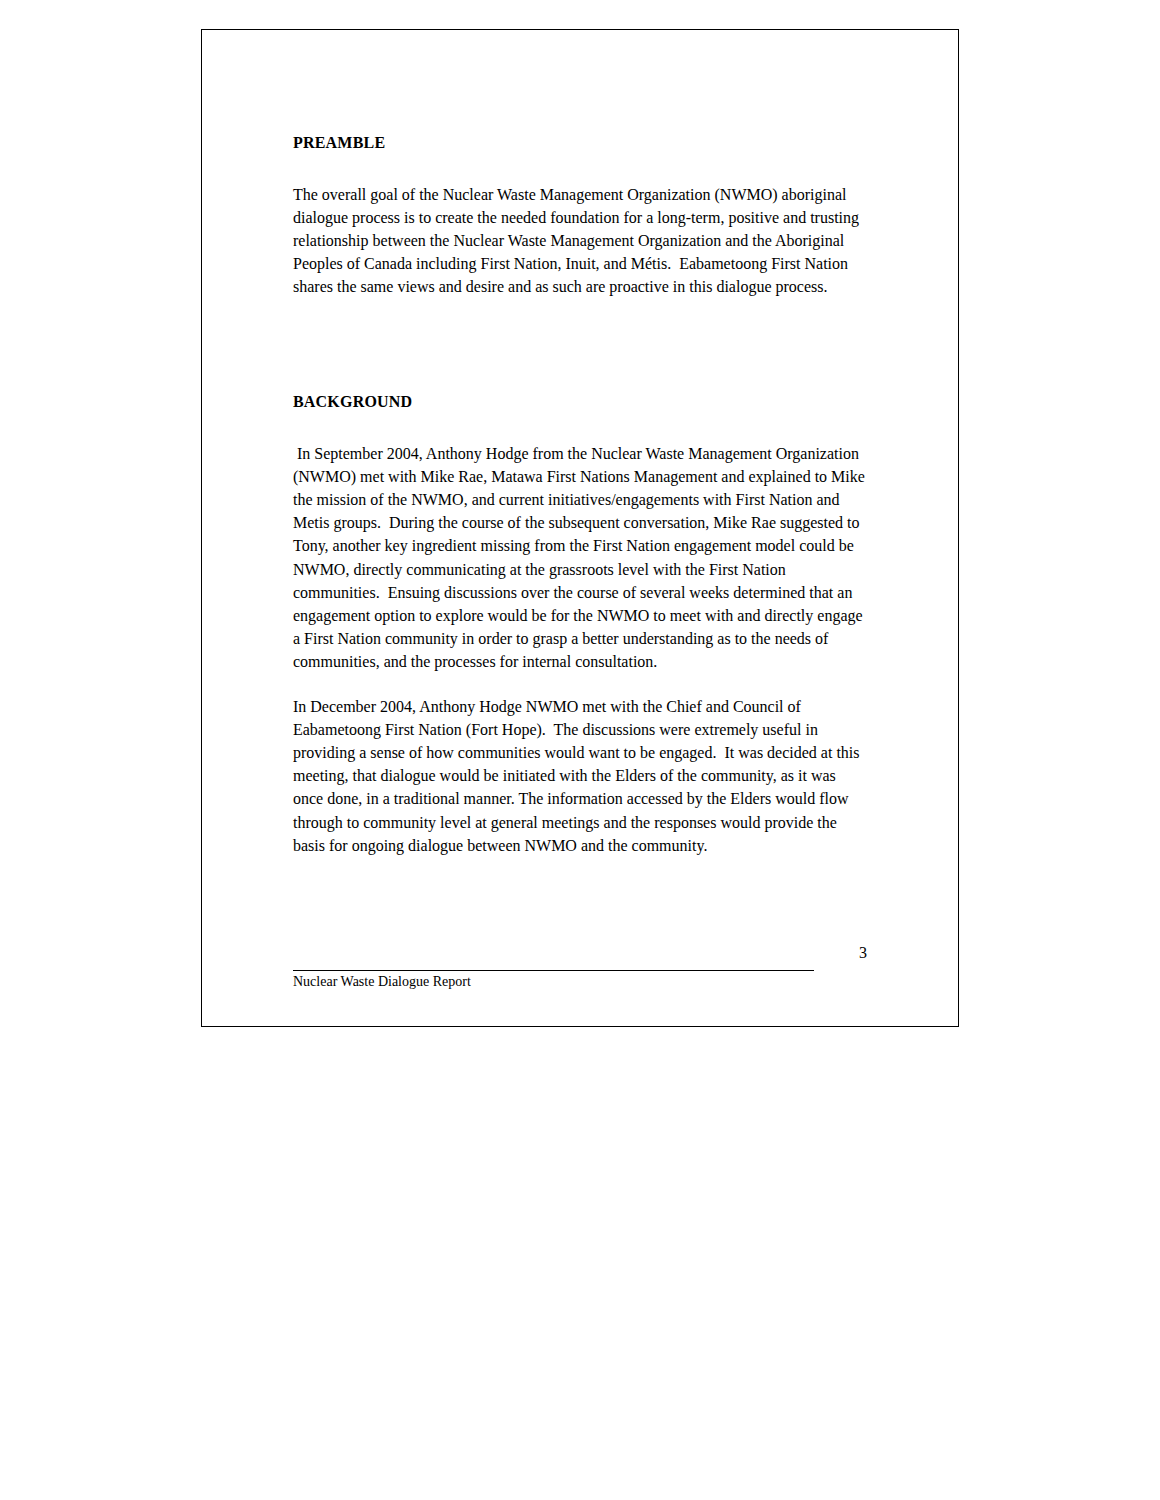PREAMBLE
The overall goal of the Nuclear Waste Management Organization (NWMO) aboriginal dialogue process is to create the needed foundation for a long-term, positive and trusting relationship between the Nuclear Waste Management Organization and the Aboriginal Peoples of Canada including First Nation, Inuit, and Métis. Eabametoong First Nation shares the same views and desire and as such are proactive in this dialogue process.
BACKGROUND
In September 2004, Anthony Hodge from the Nuclear Waste Management Organization (NWMO) met with Mike Rae, Matawa First Nations Management and explained to Mike the mission of the NWMO, and current initiatives/engagements with First Nation and Metis groups. During the course of the subsequent conversation, Mike Rae suggested to Tony, another key ingredient missing from the First Nation engagement model could be NWMO, directly communicating at the grassroots level with the First Nation communities. Ensuing discussions over the course of several weeks determined that an engagement option to explore would be for the NWMO to meet with and directly engage a First Nation community in order to grasp a better understanding as to the needs of communities, and the processes for internal consultation.
In December 2004, Anthony Hodge NWMO met with the Chief and Council of Eabametoong First Nation (Fort Hope). The discussions were extremely useful in providing a sense of how communities would want to be engaged. It was decided at this meeting, that dialogue would be initiated with the Elders of the community, as it was once done, in a traditional manner. The information accessed by the Elders would flow through to community level at general meetings and the responses would provide the basis for ongoing dialogue between NWMO and the community.
Nuclear Waste Dialogue Report
3